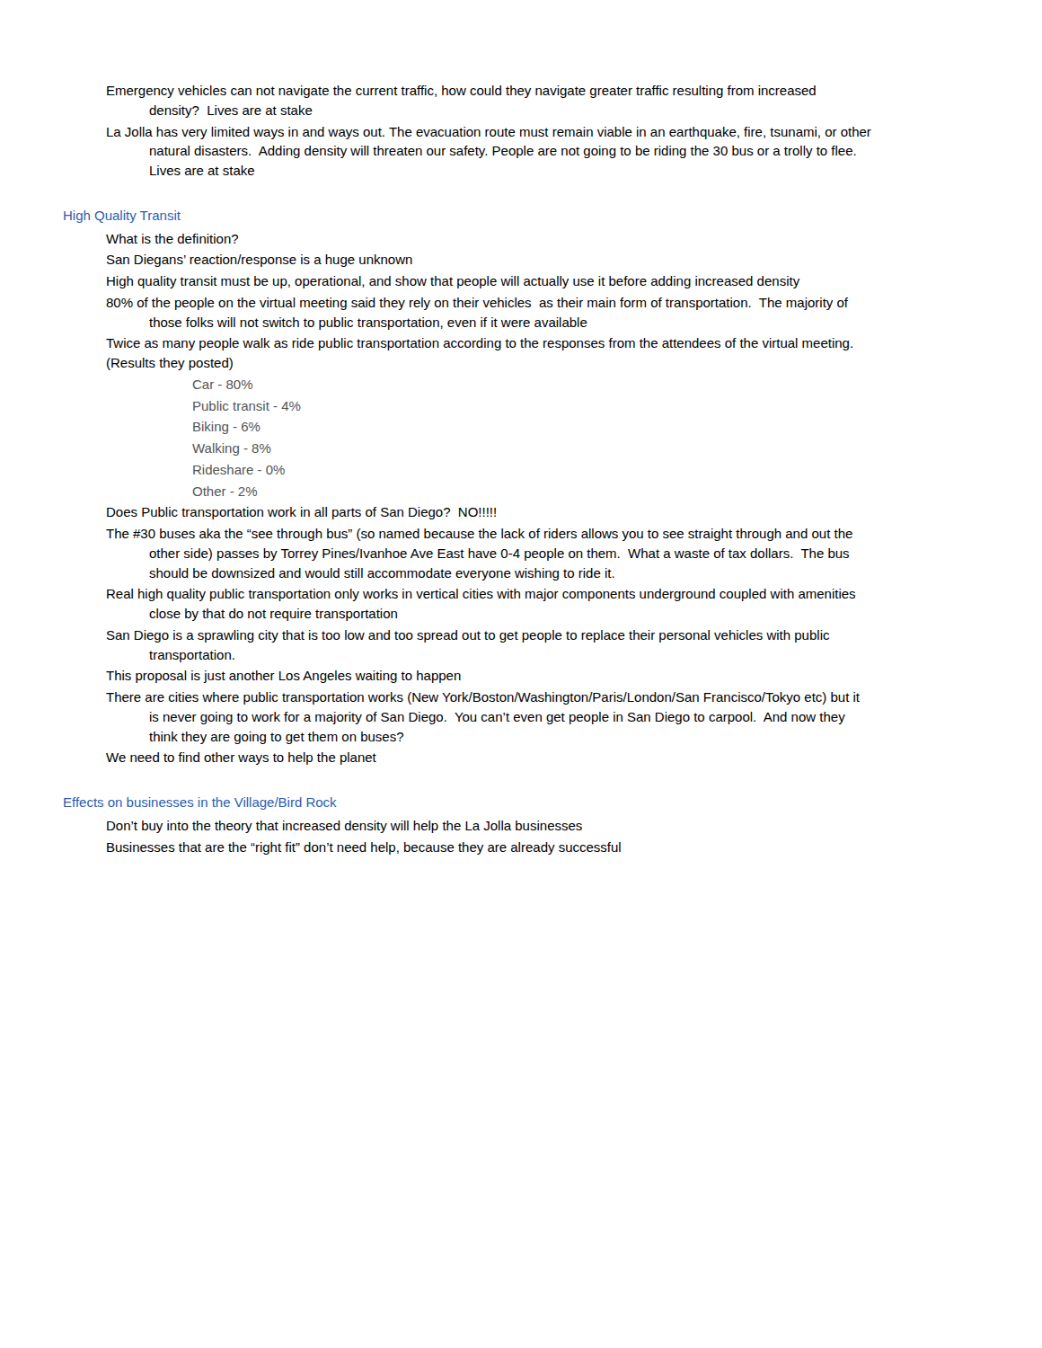Emergency vehicles can not navigate the current traffic, how could they navigate greater traffic resulting from increased density? Lives are at stake
La Jolla has very limited ways in and ways out. The evacuation route must remain viable in an earthquake, fire, tsunami, or other natural disasters. Adding density will threaten our safety. People are not going to be riding the 30 bus or a trolly to flee. Lives are at stake
High Quality Transit
What is the definition?
San Diegans’ reaction/response is a huge unknown
High quality transit must be up, operational, and show that people will actually use it before adding increased density
80% of the people on the virtual meeting said they rely on their vehicles as their main form of transportation. The majority of those folks will not switch to public transportation, even if it were available
Twice as many people walk as ride public transportation according to the responses from the attendees of the virtual meeting. (Results they posted)
Car - 80%
Public transit - 4%
Biking - 6%
Walking - 8%
Rideshare - 0%
Other - 2%
Does Public transportation work in all parts of San Diego? NO!!!!!
The #30 buses aka the “see through bus” (so named because the lack of riders allows you to see straight through and out the other side) passes by Torrey Pines/Ivanhoe Ave East have 0-4 people on them. What a waste of tax dollars. The bus should be downsized and would still accommodate everyone wishing to ride it.
Real high quality public transportation only works in vertical cities with major components underground coupled with amenities close by that do not require transportation
San Diego is a sprawling city that is too low and too spread out to get people to replace their personal vehicles with public transportation.
This proposal is just another Los Angeles waiting to happen
There are cities where public transportation works (New York/Boston/Washington/Paris/London/San Francisco/Tokyo etc) but it is never going to work for a majority of San Diego. You can’t even get people in San Diego to carpool. And now they think they are going to get them on buses?
We need to find other ways to help the planet
Effects on businesses in the Village/Bird Rock
Don’t buy into the theory that increased density will help the La Jolla businesses
Businesses that are the “right fit” don’t need help, because they are already successful